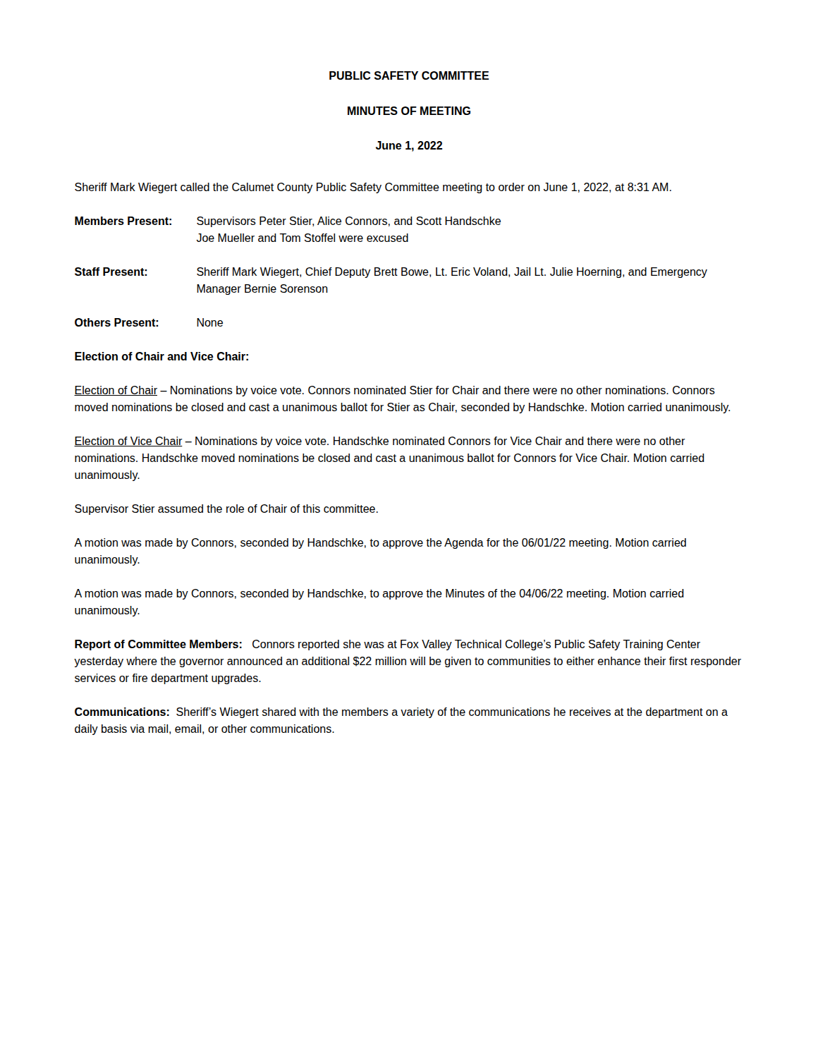PUBLIC SAFETY COMMITTEE
MINUTES OF MEETING
June 1, 2022
Sheriff Mark Wiegert called the Calumet County Public Safety Committee meeting to order on June 1, 2022, at 8:31 AM.
| Members Present: | Supervisors Peter Stier, Alice Connors, and Scott Handschke Joe Mueller and Tom Stoffel were excused |
| Staff Present: | Sheriff Mark Wiegert, Chief Deputy Brett Bowe, Lt. Eric Voland, Jail Lt. Julie Hoerning, and Emergency Manager Bernie Sorenson |
| Others Present: | None |
Election of Chair and Vice Chair:
Election of Chair – Nominations by voice vote. Connors nominated Stier for Chair and there were no other nominations. Connors moved nominations be closed and cast a unanimous ballot for Stier as Chair, seconded by Handschke. Motion carried unanimously.
Election of Vice Chair – Nominations by voice vote. Handschke nominated Connors for Vice Chair and there were no other nominations. Handschke moved nominations be closed and cast a unanimous ballot for Connors for Vice Chair. Motion carried unanimously.
Supervisor Stier assumed the role of Chair of this committee.
A motion was made by Connors, seconded by Handschke, to approve the Agenda for the 06/01/22 meeting. Motion carried unanimously.
A motion was made by Connors, seconded by Handschke, to approve the Minutes of the 04/06/22 meeting. Motion carried unanimously.
Report of Committee Members: Connors reported she was at Fox Valley Technical College’s Public Safety Training Center yesterday where the governor announced an additional $22 million will be given to communities to either enhance their first responder services or fire department upgrades.
Communications: Sheriff’s Wiegert shared with the members a variety of the communications he receives at the department on a daily basis via mail, email, or other communications.